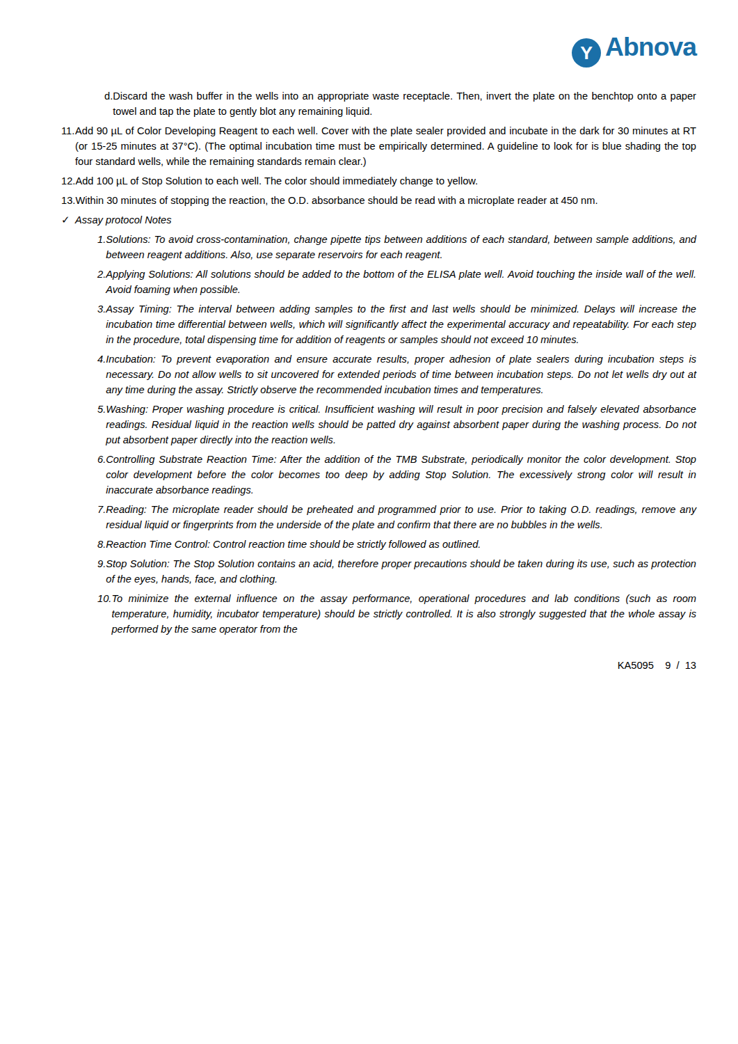YAbnova
d.
Discard the wash buffer in the wells into an appropriate waste receptacle. Then, invert the plate on the benchtop onto a paper towel and tap the plate to gently blot any remaining liquid.
11.
Add 90 µL of Color Developing Reagent to each well. Cover with the plate sealer provided and incubate in the dark for 30 minutes at RT (or 15-25 minutes at 37°C). (The optimal incubation time must be empirically determined. A guideline to look for is blue shading the top four standard wells, while the remaining standards remain clear.)
12.
Add 100 µL of Stop Solution to each well. The color should immediately change to yellow.
13.
Within 30 minutes of stopping the reaction, the O.D. absorbance should be read with a microplate reader at 450 nm.
✓
Assay protocol Notes
1.
Solutions: To avoid cross-contamination, change pipette tips between additions of each standard, between sample additions, and between reagent additions. Also, use separate reservoirs for each reagent.
2.
Applying Solutions: All solutions should be added to the bottom of the ELISA plate well. Avoid touching the inside wall of the well. Avoid foaming when possible.
3.
Assay Timing: The interval between adding samples to the first and last wells should be minimized. Delays will increase the incubation time differential between wells, which will significantly affect the experimental accuracy and repeatability. For each step in the procedure, total dispensing time for addition of reagents or samples should not exceed 10 minutes.
4.
Incubation: To prevent evaporation and ensure accurate results, proper adhesion of plate sealers during incubation steps is necessary. Do not allow wells to sit uncovered for extended periods of time between incubation steps. Do not let wells dry out at any time during the assay. Strictly observe the recommended incubation times and temperatures.
5.
Washing: Proper washing procedure is critical. Insufficient washing will result in poor precision and falsely elevated absorbance readings. Residual liquid in the reaction wells should be patted dry against absorbent paper during the washing process. Do not put absorbent paper directly into the reaction wells.
6.
Controlling Substrate Reaction Time: After the addition of the TMB Substrate, periodically monitor the color development. Stop color development before the color becomes too deep by adding Stop Solution. The excessively strong color will result in inaccurate absorbance readings.
7.
Reading: The microplate reader should be preheated and programmed prior to use. Prior to taking O.D. readings, remove any residual liquid or fingerprints from the underside of the plate and confirm that there are no bubbles in the wells.
8.
Reaction Time Control: Control reaction time should be strictly followed as outlined.
9.
Stop Solution: The Stop Solution contains an acid, therefore proper precautions should be taken during its use, such as protection of the eyes, hands, face, and clothing.
10.
To minimize the external influence on the assay performance, operational procedures and lab conditions (such as room temperature, humidity, incubator temperature) should be strictly controlled. It is also strongly suggested that the whole assay is performed by the same operator from the
KA5095 9 / 13